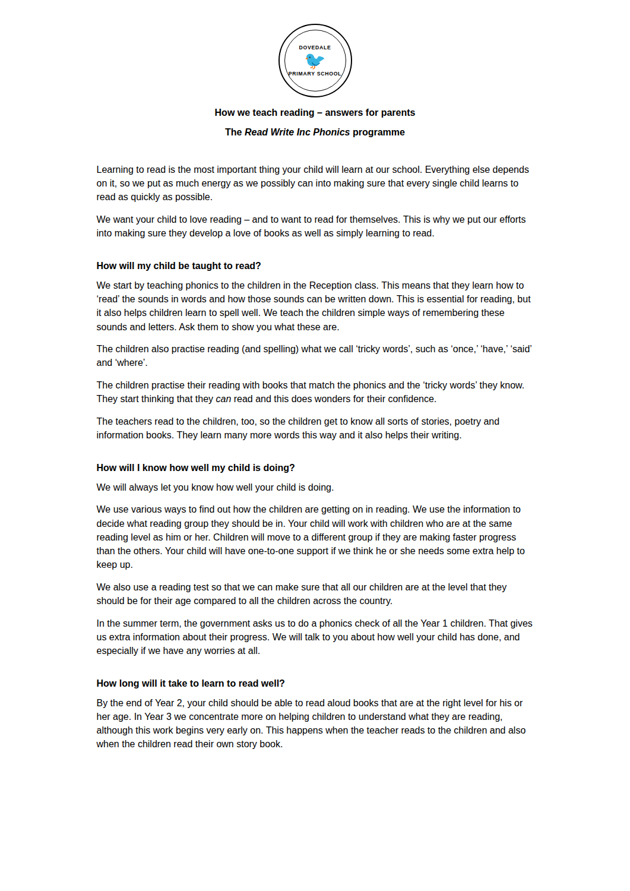DOVEDALE
🐦
PRIMARY SCHOOL
How we teach reading – answers for parents
The Read Write Inc Phonics programme
Learning to read is the most important thing your child will learn at our school. Everything else depends on it, so we put as much energy as we possibly can into making sure that every single child learns to read as quickly as possible.
We want your child to love reading – and to want to read for themselves. This is why we put our efforts into making sure they develop a love of books as well as simply learning to read.
How will my child be taught to read?
We start by teaching phonics to the children in the Reception class. This means that they learn how to ‘read’ the sounds in words and how those sounds can be written down. This is essential for reading, but it also helps children learn to spell well. We teach the children simple ways of remembering these sounds and letters. Ask them to show you what these are.
The children also practise reading (and spelling) what we call ‘tricky words’, such as ‘once,’ ‘have,’ ‘said’ and ‘where’.
The children practise their reading with books that match the phonics and the ‘tricky words’ they know. They start thinking that they can read and this does wonders for their confidence.
The teachers read to the children, too, so the children get to know all sorts of stories, poetry and information books. They learn many more words this way and it also helps their writing.
How will I know how well my child is doing?
We will always let you know how well your child is doing.
We use various ways to find out how the children are getting on in reading. We use the information to decide what reading group they should be in. Your child will work with children who are at the same reading level as him or her. Children will move to a different group if they are making faster progress than the others. Your child will have one-to-one support if we think he or she needs some extra help to keep up.
We also use a reading test so that we can make sure that all our children are at the level that they should be for their age compared to all the children across the country.
In the summer term, the government asks us to do a phonics check of all the Year 1 children. That gives us extra information about their progress. We will talk to you about how well your child has done, and especially if we have any worries at all.
How long will it take to learn to read well?
By the end of Year 2, your child should be able to read aloud books that are at the right level for his or her age. In Year 3 we concentrate more on helping children to understand what they are reading, although this work begins very early on. This happens when the teacher reads to the children and also when the children read their own story book.